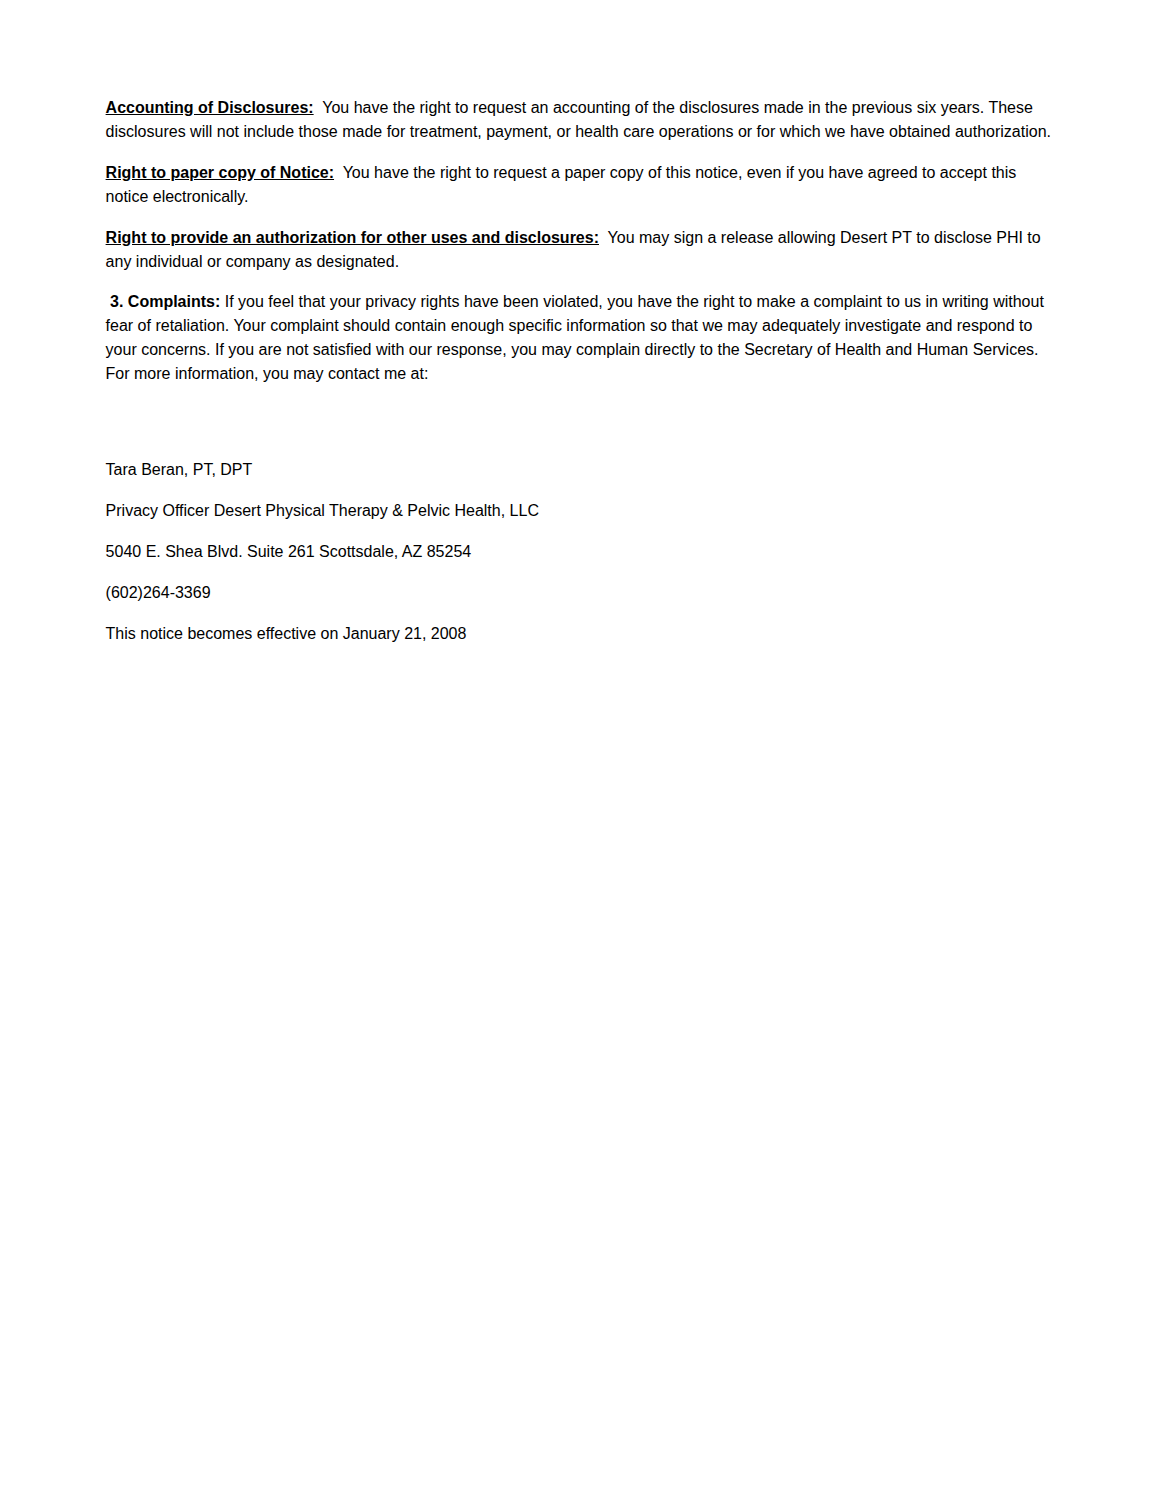Accounting of Disclosures: You have the right to request an accounting of the disclosures made in the previous six years. These disclosures will not include those made for treatment, payment, or health care operations or for which we have obtained authorization.
Right to paper copy of Notice: You have the right to request a paper copy of this notice, even if you have agreed to accept this notice electronically.
Right to provide an authorization for other uses and disclosures: You may sign a release allowing Desert PT to disclose PHI to any individual or company as designated.
3. Complaints: If you feel that your privacy rights have been violated, you have the right to make a complaint to us in writing without fear of retaliation. Your complaint should contain enough specific information so that we may adequately investigate and respond to your concerns. If you are not satisfied with our response, you may complain directly to the Secretary of Health and Human Services. For more information, you may contact me at:
Tara Beran, PT, DPT
Privacy Officer Desert Physical Therapy & Pelvic Health, LLC
5040 E. Shea Blvd. Suite 261 Scottsdale, AZ 85254
(602)264-3369
This notice becomes effective on January 21, 2008